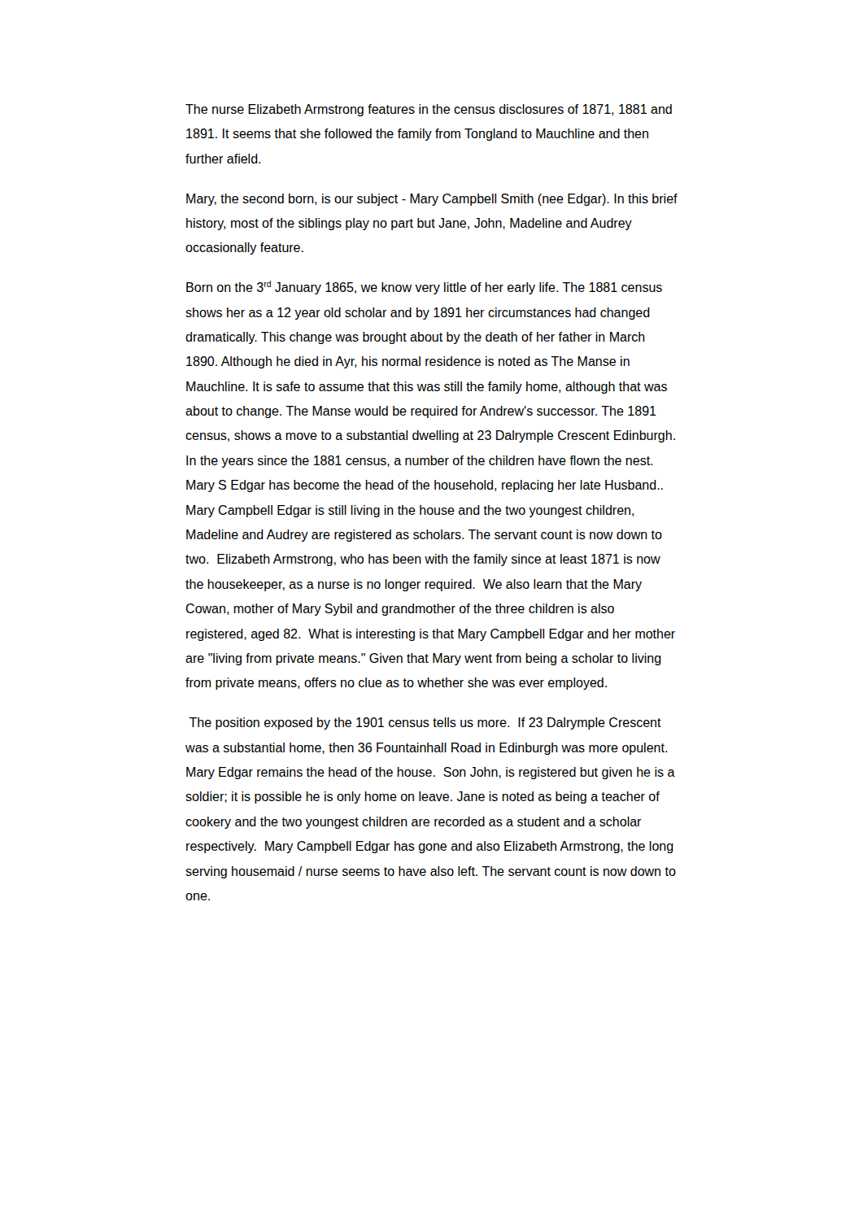The nurse Elizabeth Armstrong features in the census disclosures of 1871, 1881 and 1891. It seems that she followed the family from Tongland to Mauchline and then further afield.
Mary, the second born, is our subject - Mary Campbell Smith (nee Edgar). In this brief history, most of the siblings play no part but Jane, John, Madeline and Audrey occasionally feature.
Born on the 3rd January 1865, we know very little of her early life. The 1881 census shows her as a 12 year old scholar and by 1891 her circumstances had changed dramatically. This change was brought about by the death of her father in March 1890. Although he died in Ayr, his normal residence is noted as The Manse in Mauchline. It is safe to assume that this was still the family home, although that was about to change. The Manse would be required for Andrew's successor. The 1891 census, shows a move to a substantial dwelling at 23 Dalrymple Crescent Edinburgh. In the years since the 1881 census, a number of the children have flown the nest. Mary S Edgar has become the head of the household, replacing her late Husband.. Mary Campbell Edgar is still living in the house and the two youngest children, Madeline and Audrey are registered as scholars. The servant count is now down to two. Elizabeth Armstrong, who has been with the family since at least 1871 is now the housekeeper, as a nurse is no longer required. We also learn that the Mary Cowan, mother of Mary Sybil and grandmother of the three children is also registered, aged 82. What is interesting is that Mary Campbell Edgar and her mother are "living from private means." Given that Mary went from being a scholar to living from private means, offers no clue as to whether she was ever employed.
The position exposed by the 1901 census tells us more. If 23 Dalrymple Crescent was a substantial home, then 36 Fountainhall Road in Edinburgh was more opulent. Mary Edgar remains the head of the house. Son John, is registered but given he is a soldier; it is possible he is only home on leave. Jane is noted as being a teacher of cookery and the two youngest children are recorded as a student and a scholar respectively. Mary Campbell Edgar has gone and also Elizabeth Armstrong, the long serving housemaid / nurse seems to have also left. The servant count is now down to one.